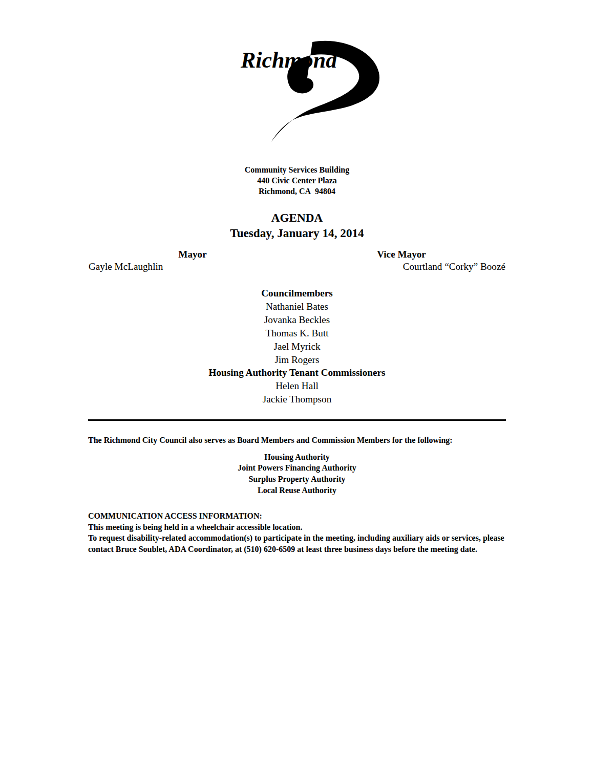Richmond
Community Services Building
440 Civic Center Plaza
Richmond, CA 94804
AGENDA Tuesday, January 14, 2014
| Mayor | Vice Mayor |
| Gayle McLaughlin | Courtland “Corky” Boozé |
Councilmembers
Nathaniel Bates
Jovanka Beckles
Thomas K. Butt
Jael Myrick
Jim Rogers
Housing Authority Tenant Commissioners
Helen Hall
Jackie Thompson
The Richmond City Council also serves as Board Members and Commission Members for the following:
Housing Authority
Joint Powers Financing Authority
Surplus Property Authority
Local Reuse Authority
COMMUNICATION ACCESS INFORMATION:
This meeting is being held in a wheelchair accessible location.
To request disability-related accommodation(s) to participate in the meeting, including auxiliary aids or services, please contact Bruce Soublet, ADA Coordinator, at (510) 620-6509 at least three business days before the meeting date.